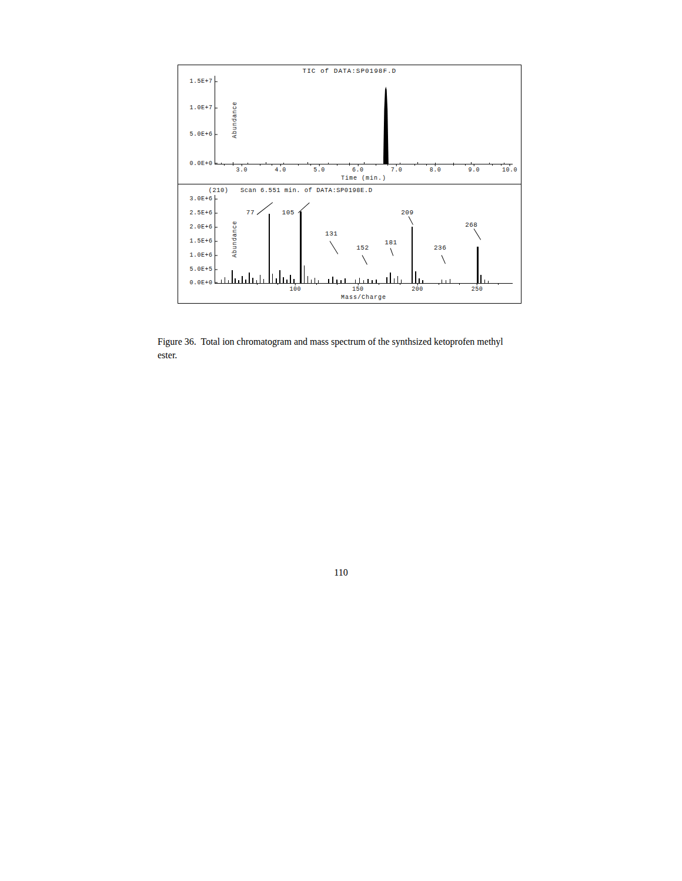TIC of DATA:SP0198F.D
Abundance
1.5E+7
1.0E+7
5.0E+6
0.0E+0
3.0
4.0
5.0
6.0
7.0
8.0
9.0
10.0
Time (min.)
(210) Scan 6.551 min. of DATA:SP0198E.D
Abundance
3.0E+6
2.5E+6
2.0E+6
1.5E+6
1.0E+6
5.0E+5
0.0E+0
77
105
131
152
181
209
236
268
100
150
200
250
Mass/Charge
Figure 36. Total ion chromatogram and mass spectrum of the synthsized ketoprofen methyl ester.
110